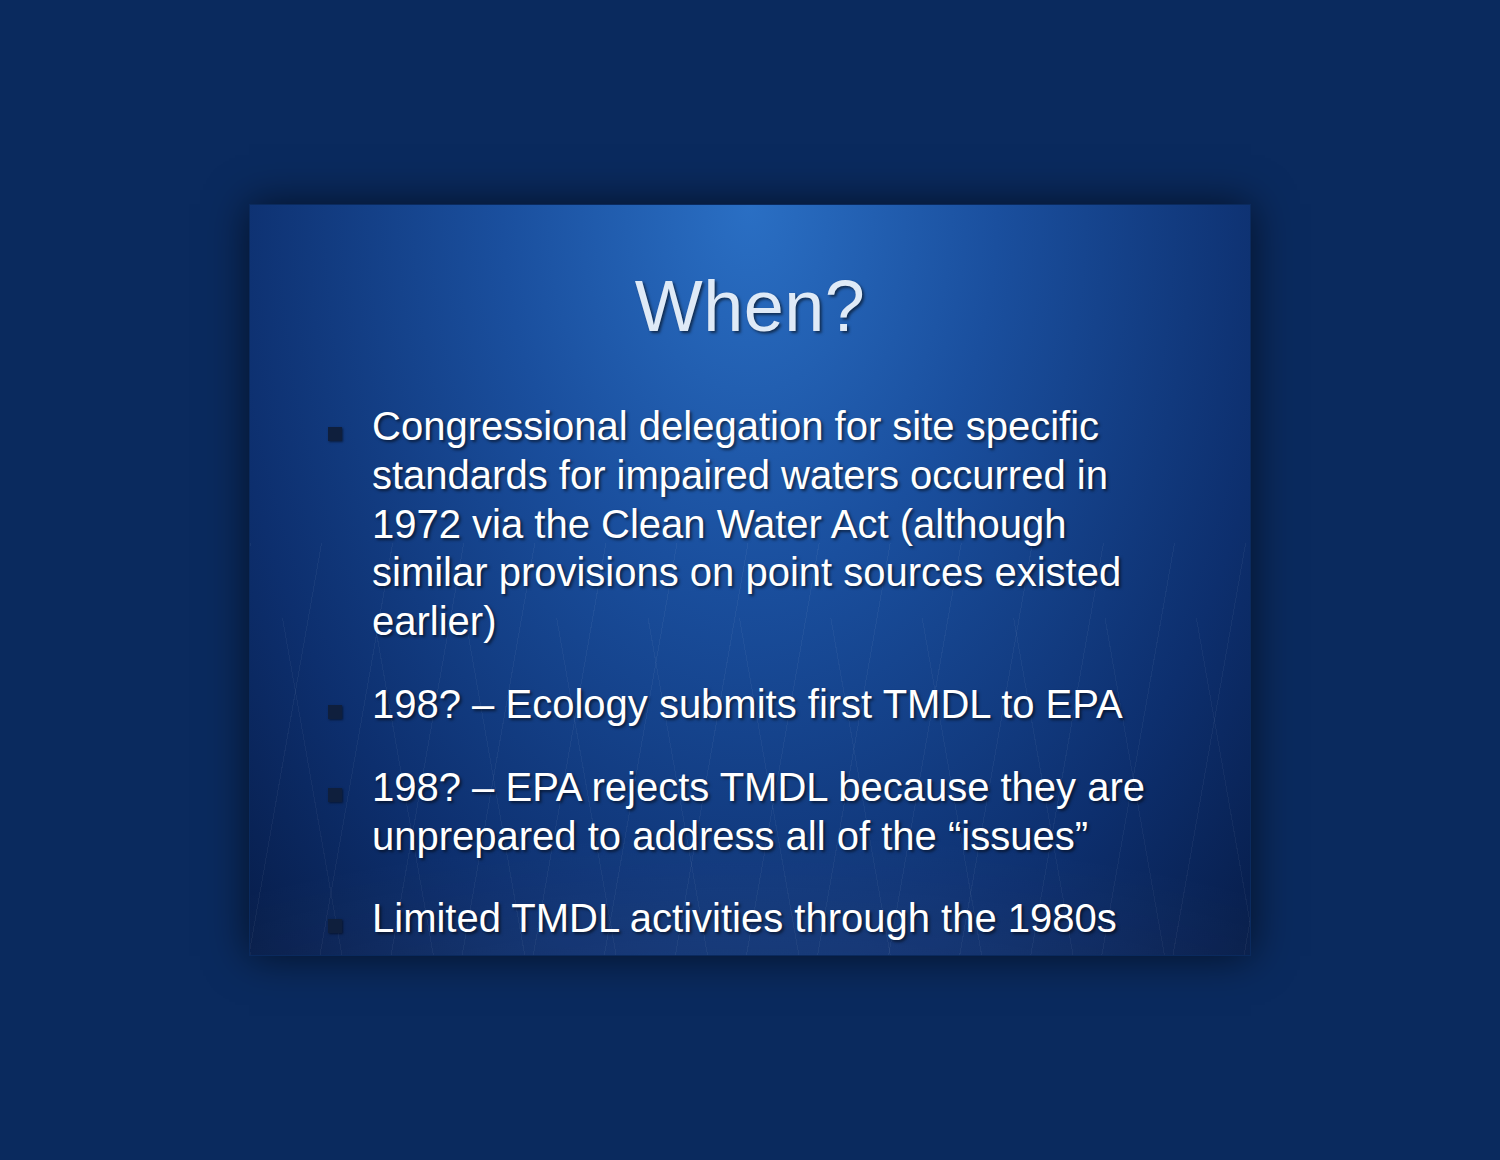When?
Congressional delegation for site specific standards for impaired waters occurred in 1972 via the Clean Water Act (although similar provisions on point sources existed earlier)
198? – Ecology submits first TMDL to EPA
198? – EPA rejects TMDL because they are unprepared to address all of the “issues”
Limited TMDL activities through the 1980s